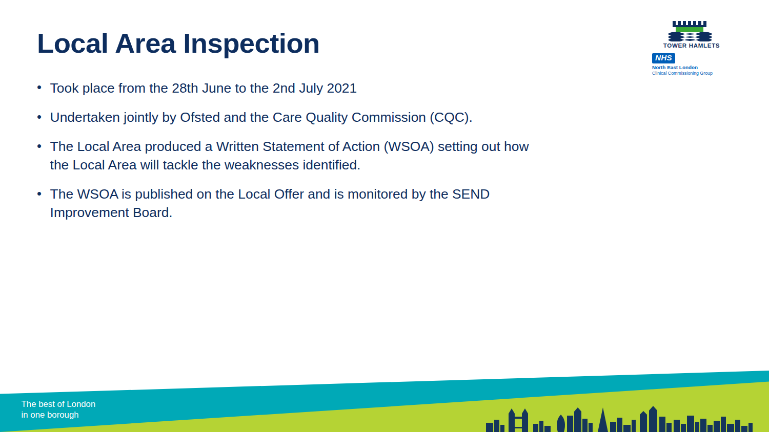TOWER HAMLETS
NHS
North East London Clinical Commissioning Group
Local Area Inspection
Took place from the 28th June to the 2nd July 2021
Undertaken jointly by Ofsted and the Care Quality Commission (CQC).
The Local Area produced a Written Statement of Action (WSOA) setting out how the Local Area will tackle the weaknesses identified.
The WSOA is published on the Local Offer and is monitored by the SEND Improvement Board.
The best of London
in one borough